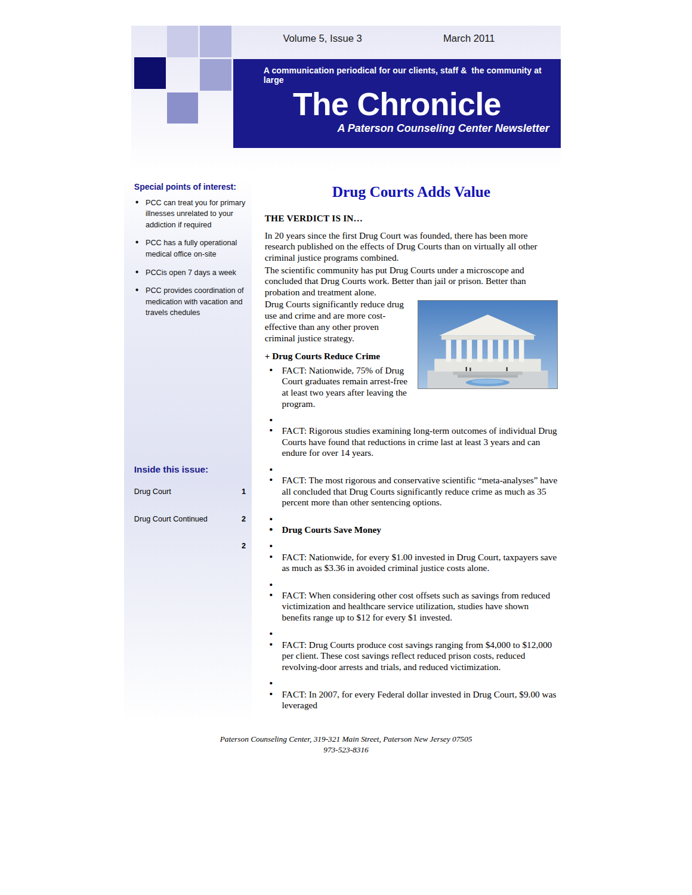Volume 5, Issue 3 March 2011
A communication periodical for our clients, staff & the community at large
The Chronicle
A Paterson Counseling Center Newsletter
Special points of interest:
PCC can treat you for primary illnesses unrelated to your addiction if required
PCC has a fully operational medical office on-site
PCCis open 7 days a week
PCC provides coordination of medication with vacation and travels chedules
Inside this issue:
| Drug Court | 1 |
| Drug Court Continued | 2 |
| | 2 |
Drug Courts Adds Value
THE VERDICT IS IN…
In 20 years since the first Drug Court was founded, there has been more research published on the effects of Drug Courts than on virtually all other criminal justice programs combined.
The scientific community has put Drug Courts under a microscope and concluded that Drug Courts work. Better than jail or prison. Better than probation and treatment alone.
Drug Courts significantly reduce drug use and crime and are more cost-effective than any other proven criminal justice strategy.
+ Drug Courts Reduce Crime
FACT: Nationwide, 75% of Drug Court graduates remain arrest-free at least two years after leaving the program.
FACT: Rigorous studies examining long-term outcomes of individual Drug Courts have found that reductions in crime last at least 3 years and can endure for over 14 years.
FACT: The most rigorous and conservative scientific “meta-analyses” have all concluded that Drug Courts significantly reduce crime as much as 35 percent more than other sentencing options.
Drug Courts Save Money
FACT: Nationwide, for every $1.00 invested in Drug Court, taxpayers save as much as $3.36 in avoided criminal justice costs alone.
FACT: When considering other cost offsets such as savings from reduced victimization and healthcare service utilization, studies have shown benefits range up to $12 for every $1 invested.
FACT: Drug Courts produce cost savings ranging from $4,000 to $12,000 per client. These cost savings reflect reduced prison costs, reduced revolving-door arrests and trials, and reduced victimization.
FACT: In 2007, for every Federal dollar invested in Drug Court, $9.00 was leveraged
Paterson Counseling Center, 319-321 Main Street, Paterson New Jersey 07505
973-523-8316